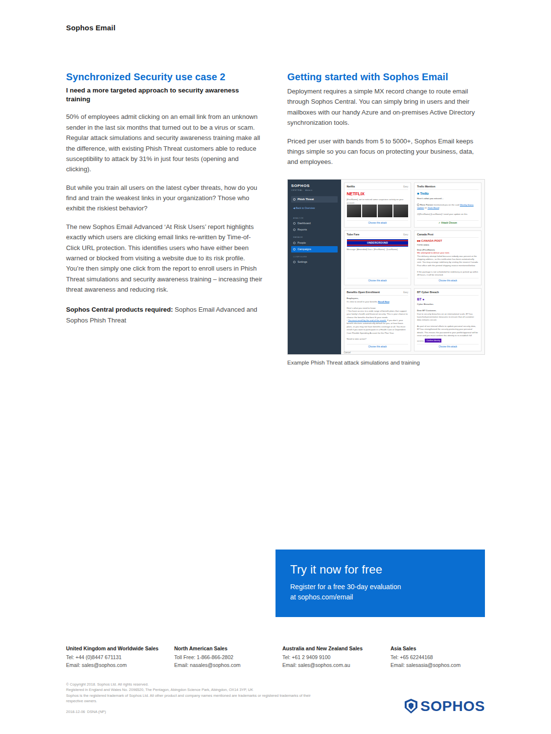Sophos Email
Synchronized Security use case 2
I need a more targeted approach to security awareness training
50% of employees admit clicking on an email link from an unknown sender in the last six months that turned out to be a virus or scam. Regular attack simulations and security awareness training make all the difference, with existing Phish Threat customers able to reduce susceptibility to attack by 31% in just four tests (opening and clicking).
But while you train all users on the latest cyber threats, how do you find and train the weakest links in your organization? Those who exhibit the riskiest behavior?
The new Sophos Email Advanced ‘At Risk Users’ report highlights exactly which users are clicking email links re-written by Time-of-Click URL protection. This identifies users who have either been warned or blocked from visiting a website due to its risk profile. You’re then simply one click from the report to enroll users in Phish Threat simulations and security awareness training – increasing their threat awareness and reducing risk.
Sophos Central products required: Sophos Email Advanced and Sophos Phish Threat
Getting started with Sophos Email
Deployment requires a simple MX record change to route email through Sophos Central. You can simply bring in users and their mailboxes with our handy Azure and on-premises Active Directory synchronization tools.
Priced per user with bands from 5 to 5000+, Sophos Email keeps things simple so you can focus on protecting your business, data, and employees.
SOPHOS
CENTRAL Admin
Phish Threat
◀ Back to Overview
ANALYZE
Dashboard
Reports
MANAGE
People
Campaigns
CONFIGURE
Settings
Netflix Easy
NETFLIX
[FirstName], we’ve noticed some suspicious activity on your account…
Choose this attack
Trello Mention
■ Trello
Here’s what you missed…
Rene Farmer mentioned you on the card Weekly Status Update on Team Board
@[FirstName] [LastName] I need your update on this
✓ Attack Chosen
Tube Fare Easy
UNDERGROUND
Message: [Amended] Docs: [FirstName] [LastName]
Choose this attack
Canada Post
■■ CANADA POST
POSTES CANADA
Dear [FirstName],
We attempted to deliver your item.
The delivery attempt failed because nobody was present at the shipping address, so this notification has been automatically sent. You may arrange redelivery by visiting the nearest Canada Post office with the printed shipping invoice mentioned below.
If the package is not scheduled for redelivery or picked up within 48 hours, it will be returned.
Choose this attack
Benefits Open Enrollment Easy
Employees,
It’s time to enroll in your benefits Enroll Now
Here’s what you need to know:
• You have access to a wide range of benefit plans that support your family’s health and financial security. This is your chance to choose the benefits that best fit your needs.
• You must enroll by the end of the month. If you don’t, your benefit elections automatically default for you, at least basic plans, or you may not have benefits coverage at all. You must enroll if you want to participate in a Health Care or Dependent Care Flexible Spending Account for the Plan Year.
Need to take action?
Choose this attack
BT Cyber Breach
BT ●
Cyber Breaches
Dear BT Customer,
Due to security breaches on an international scale, BT has launched preventative measures to ensure that all customer data remains secure.
As part of our internal efforts to update personal security data, BT has strengthened the security protecting your personal details. This means the password to your profile/approval will be reset and you must confirm this identity to re-establish full access. Confirm Identity
Choose this attack
Cancel
Example Phish Threat attack simulations and training
Try it now for free
Register for a free 30-day evaluation
at sophos.com/email
United Kingdom and Worldwide Sales Tel: +44 (0)8447 671131
Email: sales@sophos.com
North American Sales Toll Free: 1-866-866-2802
Email: nasales@sophos.com
Australia and New Zealand Sales Tel: +61 2 9409 9100
Email: sales@sophos.com.au
Asia Sales Tel: +65 62244168
Email: salesasia@sophos.com
© Copyright 2018. Sophos Ltd. All rights reserved.
Registered in England and Wales No. 2096520, The Pentagon, Abingdon Science Park, Abingdon, OX14 3YP, UK
Sophos is the registered trademark of Sophos Ltd. All other product and company names mentioned are trademarks or registered trademarks of their respective owners.
2018-12-06 DSNA (NP)
SOPHOS